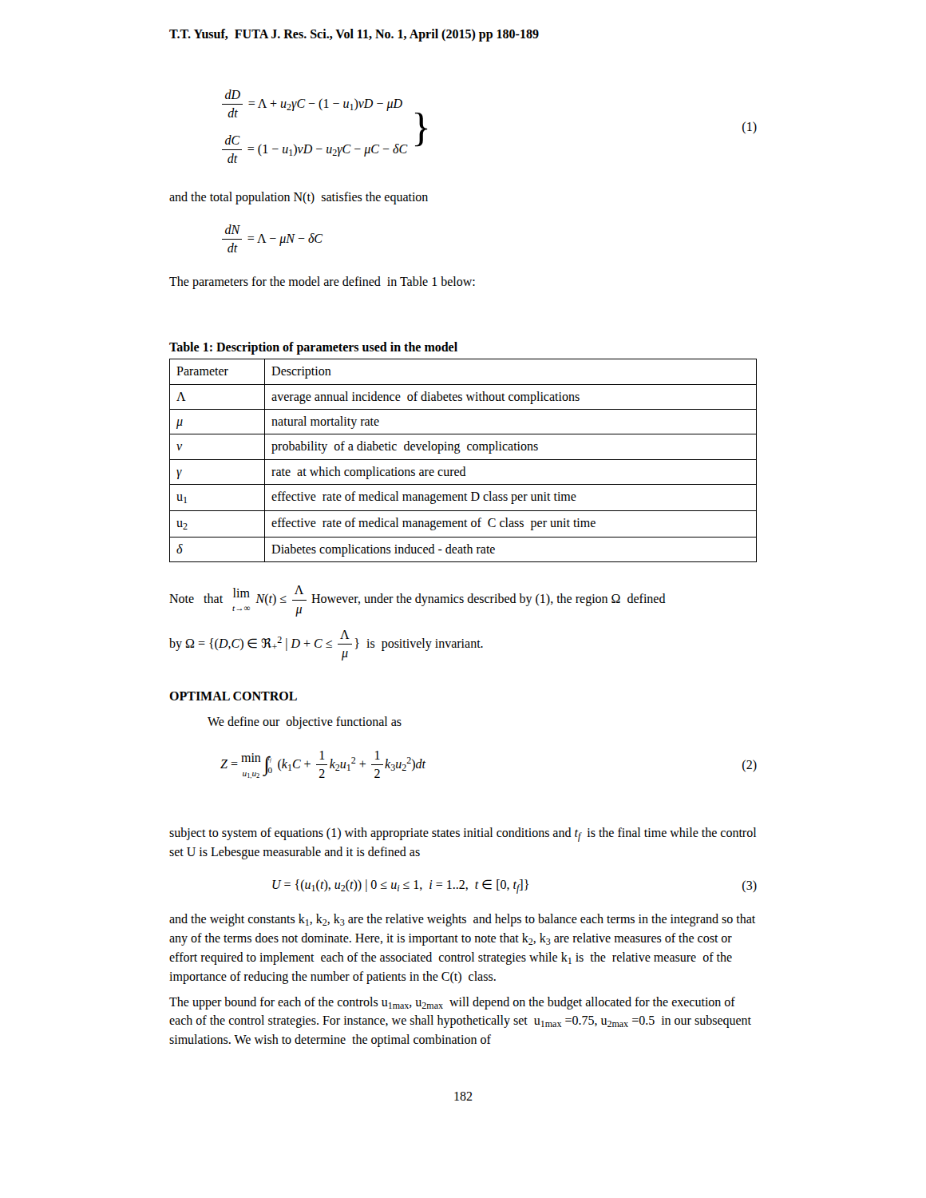T.T. Yusuf, FUTA J. Res. Sci., Vol 11, No. 1, April (2015) pp 180-189
dD dt = Λ + u2γC − (1 − u1)vD − μD
dC dt = (1 − u1)vD − u2γC − μC − δC
}
(1)
and the total population N(t) satisfies the equation
dN dt = Λ − μN − δC
The parameters for the model are defined in Table 1 below:
Table 1: Description of parameters used in the model
| Parameter | Description |
| --- | --- |
| Λ | average annual incidence of diabetes without complications |
| μ | natural mortality rate |
| v | probability of a diabetic developing complications |
| γ | rate at which complications are cured |
| u 1 | effective rate of medical management D class per unit time |
| u 2 | effective rate of medical management of C class per unit time |
| δ | Diabetes complications induced - death rate |
Note that lim t→∞ N(t) ≤ Λμ However, under the dynamics described by (1), the region Ω defined
by Ω = {(D,C) ∈ ℜ+2 | D + C ≤ Λμ} is positively invariant.
OPTIMAL CONTROL
We define our objective functional as
Z = min u1,u2 ∫tf
0 (k1C + 12 k2u12 + 12 k3u22)dt
(2)
subject to system of equations (1) with appropriate states initial conditions and tf is the final time while the control set U is Lebesgue measurable and it is defined as
U = {(u1(t), u2(t)) | 0 ≤ ui ≤ 1, i = 1..2, t ∈ [0, tf]}
(3)
and the weight constants k1, k2, k3 are the relative weights and helps to balance each terms in the integrand so that any of the terms does not dominate. Here, it is important to note that k2, k3 are relative measures of the cost or effort required to implement each of the associated control strategies while k1 is the relative measure of the importance of reducing the number of patients in the C(t) class.
The upper bound for each of the controls u1max, u2max will depend on the budget allocated for the execution of each of the control strategies. For instance, we shall hypothetically set u1max =0.75, u2max =0.5 in our subsequent simulations. We wish to determine the optimal combination of
182